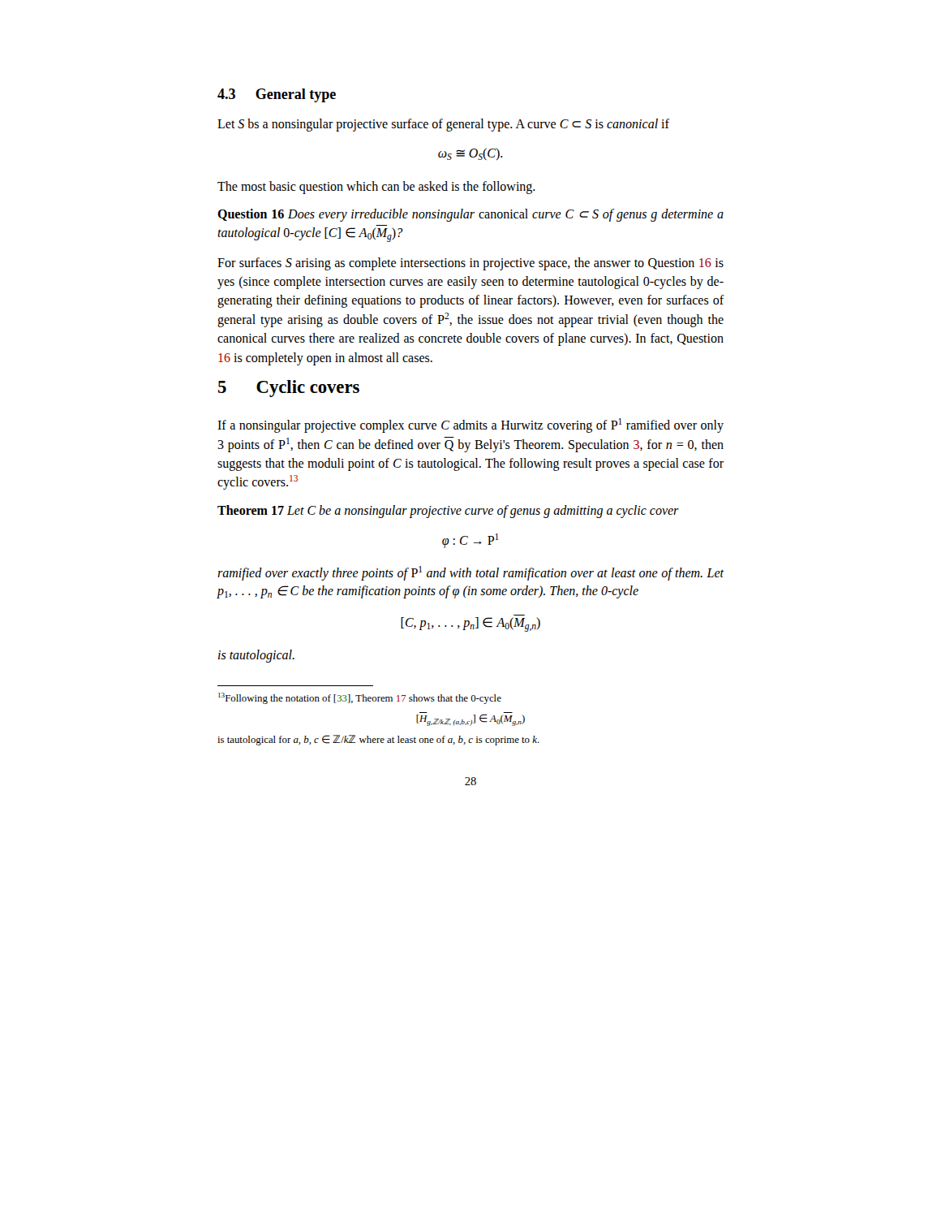4.3 General type
Let S bs a nonsingular projective surface of general type. A curve C ⊂ S is canonical if
ωS ≅ OS(C).
The most basic question which can be asked is the following.
Question 16 Does every irreducible nonsingular canonical curve C ⊂ S of genus g determine a tautological 0-cycle [C] ∈ A 0(Mg)?
For surfaces S arising as complete intersections in projective space, the answer to Question 16 is yes (since complete intersection curves are easily seen to determine tautological 0-cycles by degenerating their defining equations to products of linear factors). However, even for surfaces of general type arising as double covers of P 2, the issue does not appear trivial (even though the canonical curves there are realized as concrete double covers of plane curves). In fact, Question 16 is completely open in almost all cases.
5 Cyclic covers
If a nonsingular projective complex curve C admits a Hurwitz covering of P 1 ramified over only 3 points of P 1, then C can be defined over Q by Belyi's Theorem. Speculation 3, for n = 0, then suggests that the moduli point of C is tautological. The following result proves a special case for cyclic covers.13
Theorem 17 Let C be a nonsingular projective curve of genus g admitting a cyclic cover
φ : C → P 1
ramified over exactly three points of P 1 and with total ramification over at least one of them. Let p 1, . . . , pn ∈ C be the ramification points of φ (in some order). Then, the 0-cycle
[C, p 1, . . . , pn] ∈ A 0(Mg,n)
is tautological.
13Following the notation of [33], Theorem 17 shows that the 0-cycle
[Hg,ℤ/kℤ, (a,b,c)] ∈ A 0(Mg,n)
is tautological for a, b, c ∈ ℤ/k ℤ where at least one of a, b, c is coprime to k.
28